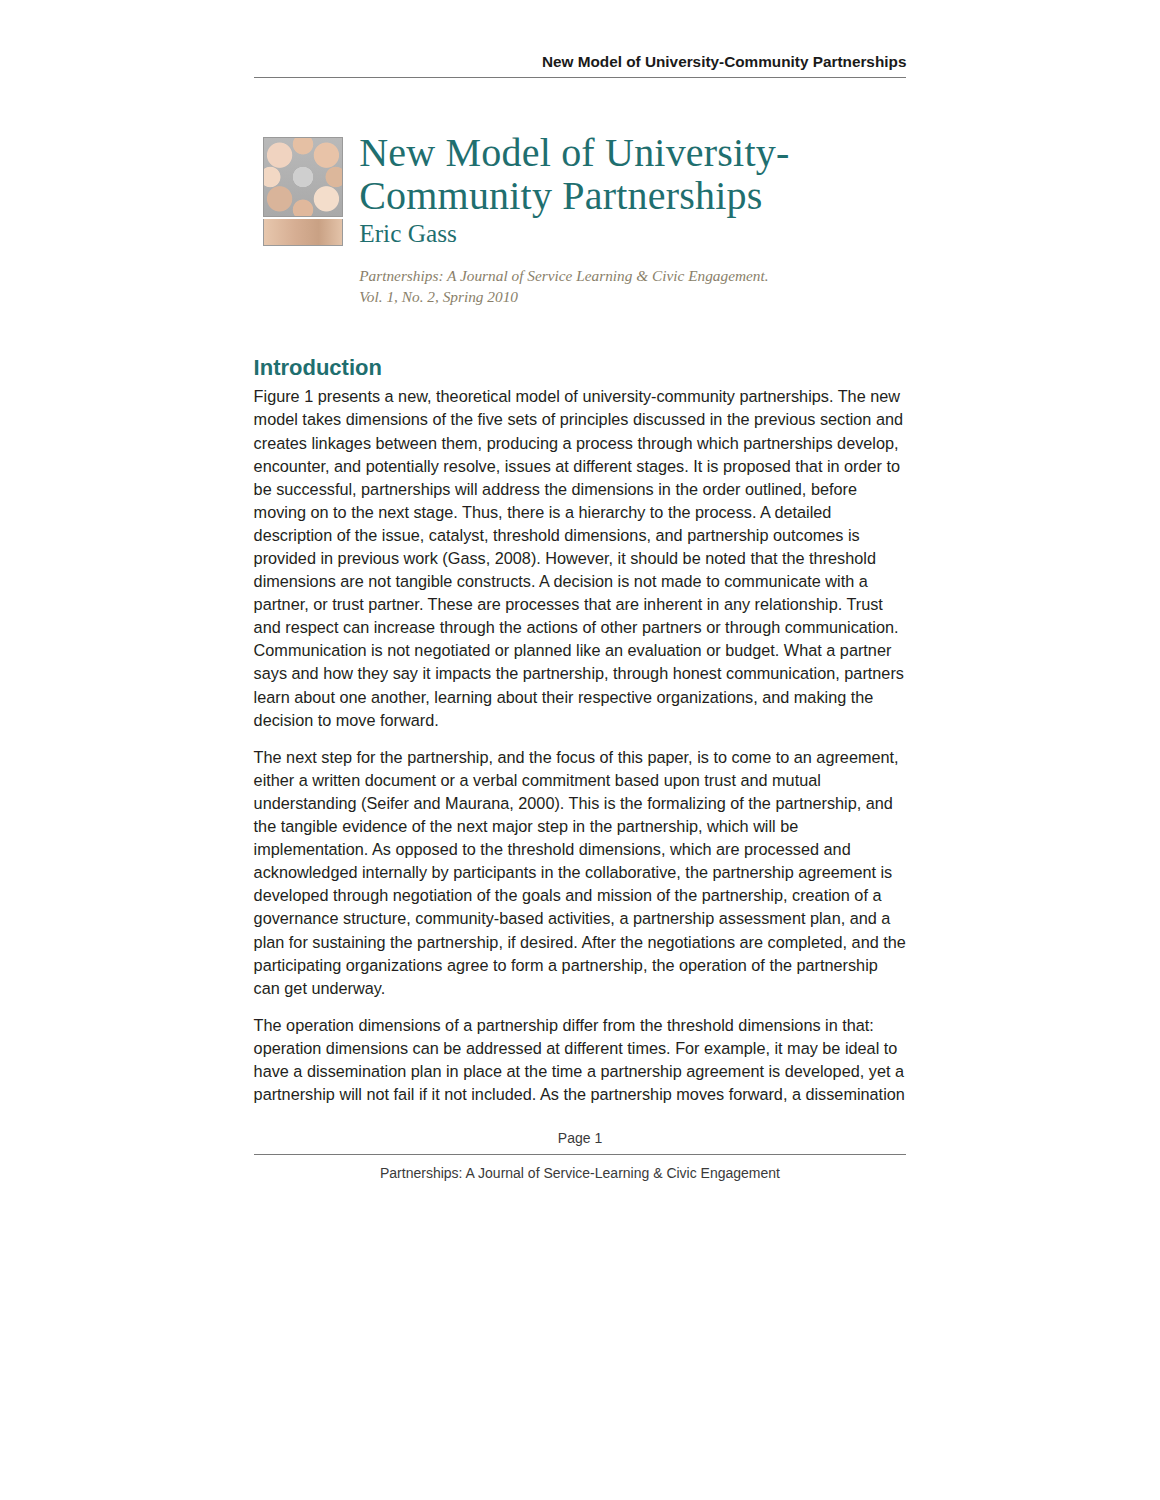New Model of University-Community Partnerships
New Model of University-
Community Partnerships
Eric Gass
Partnerships: A Journal of Service Learning & Civic Engagement.
Vol. 1, No. 2, Spring 2010
Introduction
Figure 1 presents a new, theoretical model of university-community partnerships. The new model takes dimensions of the five sets of principles discussed in the previous section and creates linkages between them, producing a process through which partnerships develop, encounter, and potentially resolve, issues at different stages. It is proposed that in order to be successful, partnerships will address the dimensions in the order outlined, before moving on to the next stage. Thus, there is a hierarchy to the process. A detailed description of the issue, catalyst, threshold dimensions, and partnership outcomes is provided in previous work (Gass, 2008). However, it should be noted that the threshold dimensions are not tangible constructs. A decision is not made to communicate with a partner, or trust partner. These are processes that are inherent in any relationship. Trust and respect can increase through the actions of other partners or through communication. Communication is not negotiated or planned like an evaluation or budget. What a partner says and how they say it impacts the partnership, through honest communication, partners learn about one another, learning about their respective organizations, and making the decision to move forward.
The next step for the partnership, and the focus of this paper, is to come to an agreement, either a written document or a verbal commitment based upon trust and mutual understanding (Seifer and Maurana, 2000). This is the formalizing of the partnership, and the tangible evidence of the next major step in the partnership, which will be implementation. As opposed to the threshold dimensions, which are processed and acknowledged internally by participants in the collaborative, the partnership agreement is developed through negotiation of the goals and mission of the partnership, creation of a governance structure, community-based activities, a partnership assessment plan, and a plan for sustaining the partnership, if desired. After the negotiations are completed, and the participating organizations agree to form a partnership, the operation of the partnership can get underway.
The operation dimensions of a partnership differ from the threshold dimensions in that: operation dimensions can be addressed at different times. For example, it may be ideal to have a dissemination plan in place at the time a partnership agreement is developed, yet a partnership will not fail if it not included. As the partnership moves forward, a dissemination
Page 1
Partnerships: A Journal of Service-Learning & Civic Engagement